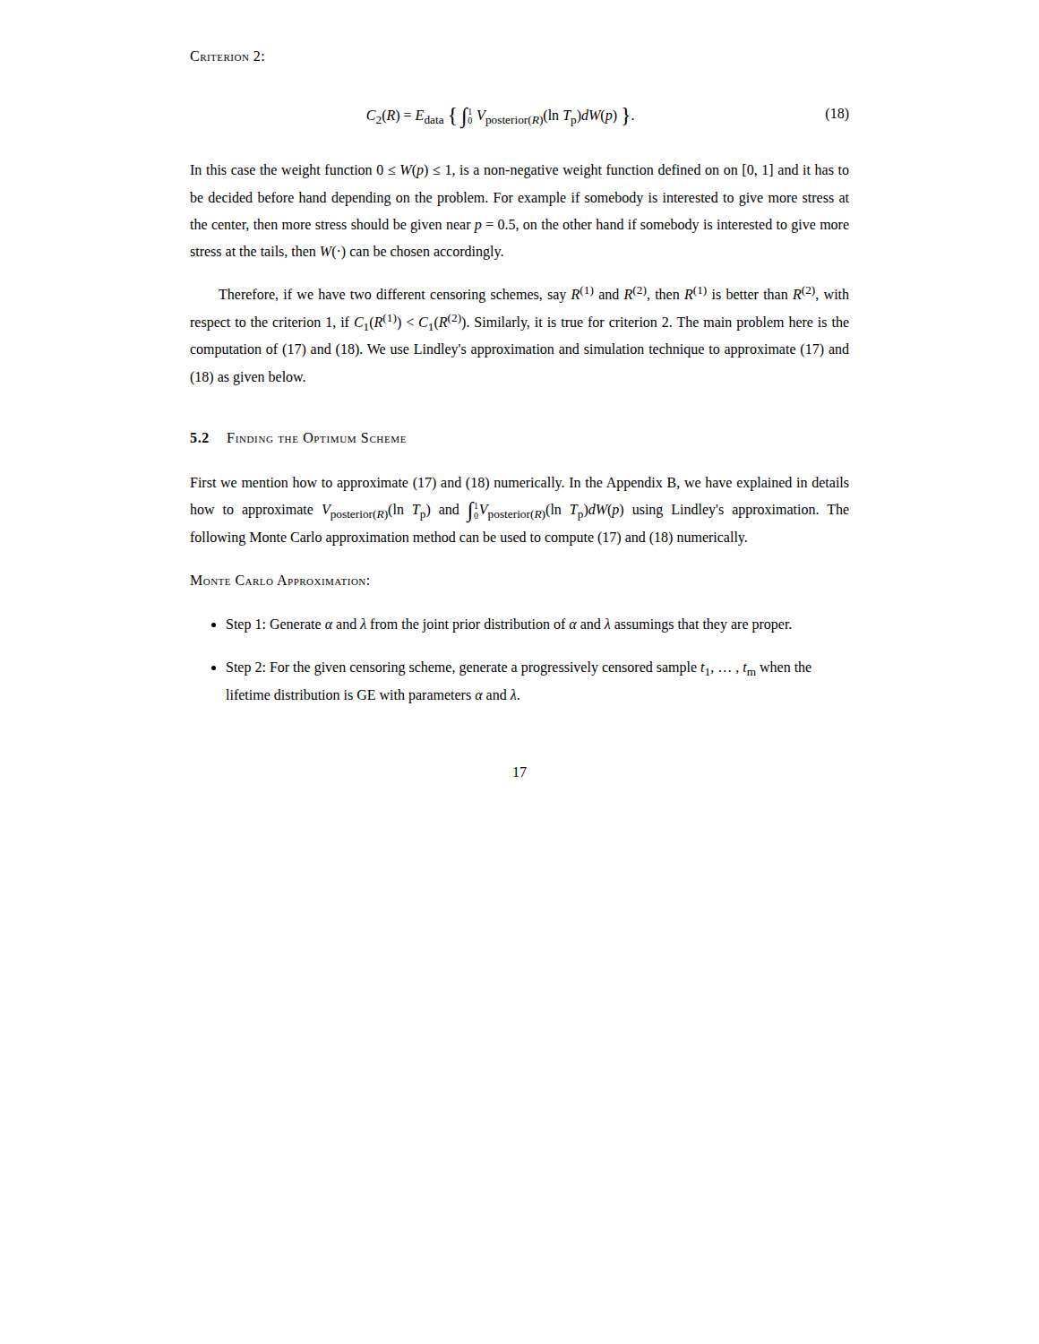Criterion 2:
C2(R) = Edata { ∫10 Vposterior(R)(ln Tp)dW(p) }.
(18)
In this case the weight function 0 ≤ W(p) ≤ 1, is a non-negative weight function defined on on [0, 1] and it has to be decided before hand depending on the problem. For example if somebody is interested to give more stress at the center, then more stress should be given near p = 0.5, on the other hand if somebody is interested to give more stress at the tails, then W(·) can be chosen accordingly.
Therefore, if we have two different censoring schemes, say R(1) and R(2), then R(1) is better than R(2), with respect to the criterion 1, if C1(R(1)) < C1(R(2)). Similarly, it is true for criterion 2. The main problem here is the computation of (17) and (18). We use Lindley's approximation and simulation technique to approximate (17) and (18) as given below.
5.2 Finding the Optimum Scheme
First we mention how to approximate (17) and (18) numerically. In the Appendix B, we have explained in details how to approximate Vposterior(R)(ln Tp) and ∫10 Vposterior(R)(ln Tp)dW(p) using Lindley's approximation. The following Monte Carlo approximation method can be used to compute (17) and (18) numerically.
Monte Carlo Approximation:
Step 1: Generate α and λ from the joint prior distribution of α and λ assumings that they are proper.
Step 2: For the given censoring scheme, generate a progressively censored sample t1, … , tm when the lifetime distribution is GE with parameters α and λ.
17